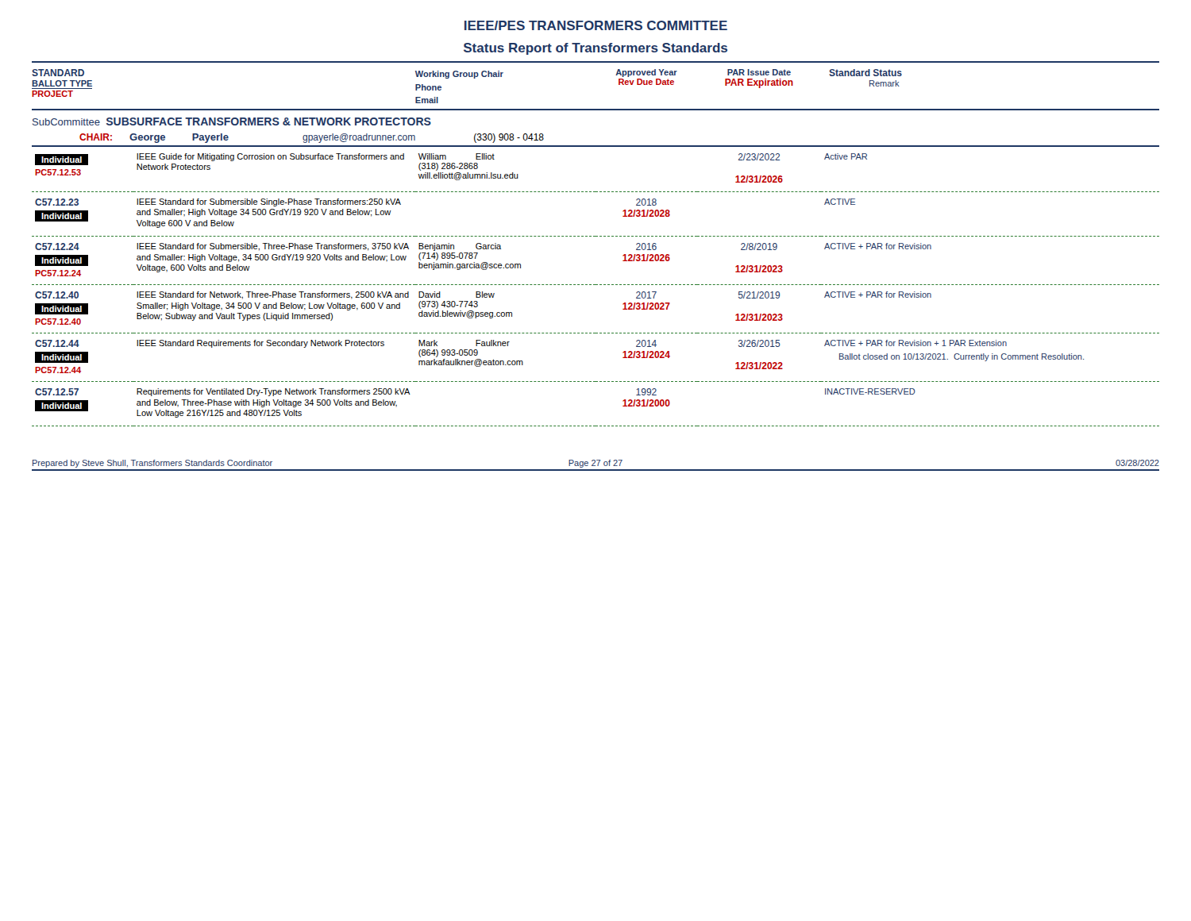IEEE/PES TRANSFORMERS COMMITTEE
Status Report of Transformers Standards
| STANDARD BALLOT TYPE PROJECT | | Working Group Chair Phone Email | Approved Year Rev Due Date | PAR Issue Date PAR Expiration | Standard Status Remark |
SubCommittee SUBSURFACE TRANSFORMERS & NETWORK PROTECTORS
CHAIR: George Payerle gpayerle@roadrunner.com (330) 908 - 0418
| Individual PC57.12.53 | IEEE Guide for Mitigating Corrosion on Subsurface Transformers and Network Protectors | William Elliot (318) 286-2868 will.elliott@alumni.lsu.edu | | 2/23/2022 12/31/2026 | Active PAR |
| C57.12.23 Individual | IEEE Standard for Submersible Single-Phase Transformers:250 kVA and Smaller; High Voltage 34 500 GrdY/19 920 V and Below; Low Voltage 600 V and Below | | 2018 12/31/2028 | | ACTIVE |
| C57.12.24 Individual PC57.12.24 | IEEE Standard for Submersible, Three-Phase Transformers, 3750 kVA and Smaller: High Voltage, 34 500 GrdY/19 920 Volts and Below; Low Voltage, 600 Volts and Below | Benjamin Garcia (714) 895-0787 benjamin.garcia@sce.com | 2016 12/31/2026 | 2/8/2019 12/31/2023 | ACTIVE + PAR for Revision |
| C57.12.40 Individual PC57.12.40 | IEEE Standard for Network, Three-Phase Transformers, 2500 kVA and Smaller; High Voltage, 34 500 V and Below; Low Voltage, 600 V and Below; Subway and Vault Types (Liquid Immersed) | David Blew (973) 430-7743 david.blewiv@pseg.com | 2017 12/31/2027 | 5/21/2019 12/31/2023 | ACTIVE + PAR for Revision |
| C57.12.44 Individual PC57.12.44 | IEEE Standard Requirements for Secondary Network Protectors | Mark Faulkner (864) 993-0509 markafaulkner@eaton.com | 2014 12/31/2024 | 3/26/2015 12/31/2022 | ACTIVE + PAR for Revision + 1 PAR Extension Ballot closed on 10/13/2021. Currently in Comment Resolution. |
| C57.12.57 Individual | Requirements for Ventilated Dry-Type Network Transformers 2500 kVA and Below, Three-Phase with High Voltage 34 500 Volts and Below, Low Voltage 216Y/125 and 480Y/125 Volts | | 1992 12/31/2000 | | INACTIVE-RESERVED |
| Prepared by Steve Shull, Transformers Standards Coordinator | Page 27 of 27 | 03/28/2022 |